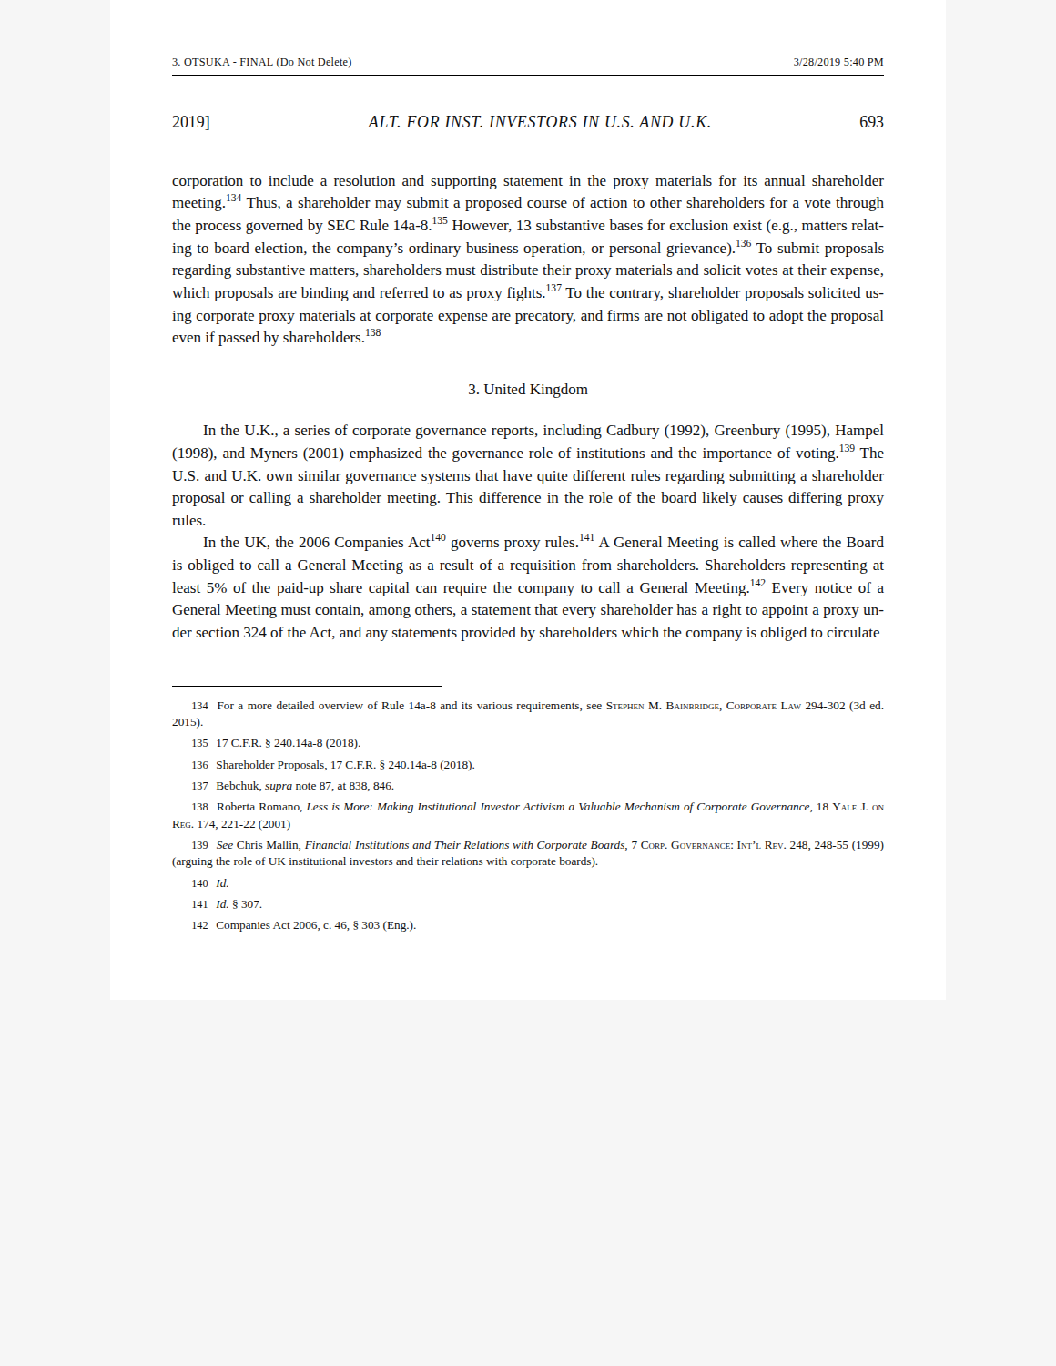3. OTSUKA - FINAL (Do Not Delete) 3/28/2019 5:40 PM
2019] ALT. FOR INST. INVESTORS IN U.S. AND U.K. 693
corporation to include a resolution and supporting statement in the proxy materials for its annual shareholder meeting.134 Thus, a shareholder may submit a proposed course of action to other shareholders for a vote through the process governed by SEC Rule 14a-8.135 However, 13 substantive bases for exclusion exist (e.g., matters relating to board election, the company’s ordinary business operation, or personal grievance).136 To submit proposals regarding substantive matters, shareholders must distribute their proxy materials and solicit votes at their expense, which proposals are binding and referred to as proxy fights.137 To the contrary, shareholder proposals solicited using corporate proxy materials at corporate expense are precatory, and firms are not obligated to adopt the proposal even if passed by shareholders.138
3. United Kingdom
In the U.K., a series of corporate governance reports, including Cadbury (1992), Greenbury (1995), Hampel (1998), and Myners (2001) emphasized the governance role of institutions and the importance of voting.139 The U.S. and U.K. own similar governance systems that have quite different rules regarding submitting a shareholder proposal or calling a shareholder meeting. This difference in the role of the board likely causes differing proxy rules.
In the UK, the 2006 Companies Act140 governs proxy rules.141 A General Meeting is called where the Board is obliged to call a General Meeting as a result of a requisition from shareholders. Shareholders representing at least 5% of the paid-up share capital can require the company to call a General Meeting.142 Every notice of a General Meeting must contain, among others, a statement that every shareholder has a right to appoint a proxy under section 324 of the Act, and any statements provided by shareholders which the company is obliged to circulate
134 For a more detailed overview of Rule 14a-8 and its various requirements, see Stephen M. Bainbridge, Corporate Law 294-302 (3d ed. 2015).
135 17 C.F.R. § 240.14a-8 (2018).
136 Shareholder Proposals, 17 C.F.R. § 240.14a-8 (2018).
137 Bebchuk, supra note 87, at 838, 846.
138 Roberta Romano, Less is More: Making Institutional Investor Activism a Valuable Mechanism of Corporate Governance, 18 Yale J. on Reg. 174, 221-22 (2001)
139 See Chris Mallin, Financial Institutions and Their Relations with Corporate Boards, 7 Corp. Governance: Int’l Rev. 248, 248-55 (1999) (arguing the role of UK institutional investors and their relations with corporate boards).
140 Id.
141 Id. § 307.
142 Companies Act 2006, c. 46, § 303 (Eng.).